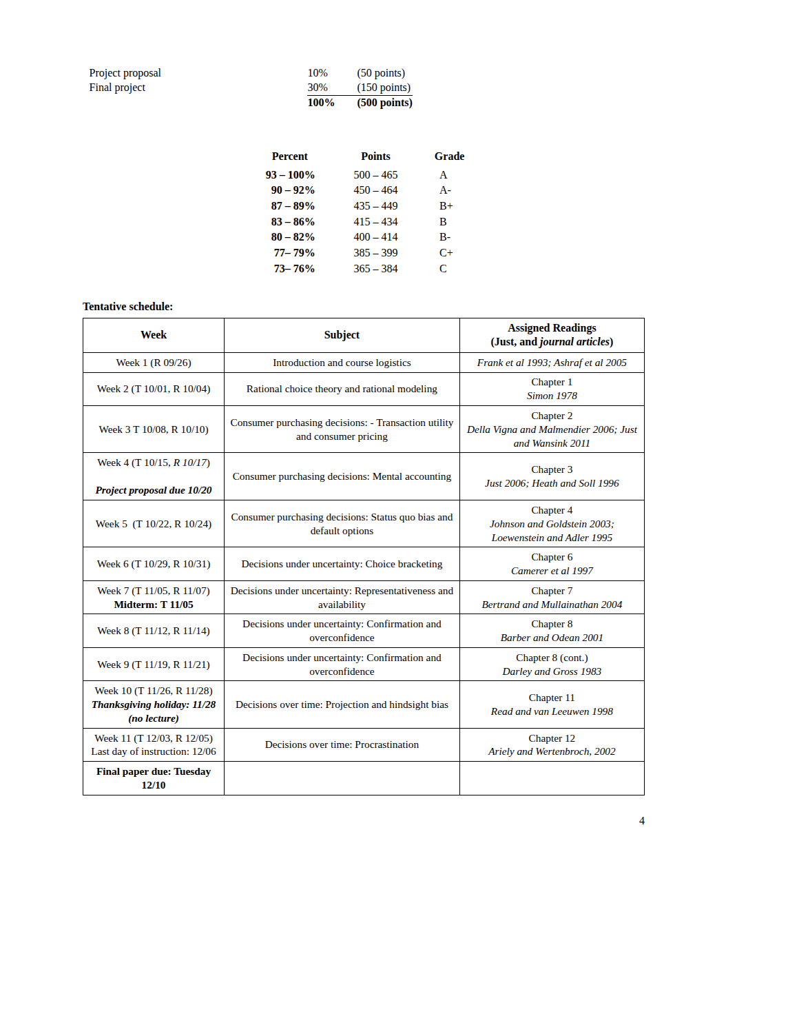| Project proposal | 10% | (50 points) |
| Final project | 30% | (150 points) |
| | 100% | (500 points) |
| Percent | Points | Grade |
| --- | --- | --- |
| 93 – 100% | 500 – 465 | A |
| 90 – 92% | 450 – 464 | A- |
| 87 – 89% | 435 – 449 | B+ |
| 83 – 86% | 415 – 434 | B |
| 80 – 82% | 400 – 414 | B- |
| 77– 79% | 385 – 399 | C+ |
| 73– 76% | 365 – 384 | C |
Tentative schedule:
| Week | Subject | Assigned Readings (Just, and journal articles ) |
| --- | --- | --- |
| Week 1 (R 09/26) | Introduction and course logistics | Frank et al 1993; Ashraf et al 2005 |
| Week 2 (T 10/01, R 10/04) | Rational choice theory and rational modeling | Chapter 1 Simon 1978 |
| Week 3 T 10/08, R 10/10) | Consumer purchasing decisions: - Transaction utility and consumer pricing | Chapter 2 Della Vigna and Malmendier 2006; Just and Wansink 2011 |
| Week 4 (T 10/15, R 10/17 ) Project proposal due 10/20 | Consumer purchasing decisions: Mental accounting | Chapter 3 Just 2006; Heath and Soll 1996 |
| Week 5 (T 10/22, R 10/24) | Consumer purchasing decisions: Status quo bias and default options | Chapter 4 Johnson and Goldstein 2003; Loewenstein and Adler 1995 |
| Week 6 (T 10/29, R 10/31) | Decisions under uncertainty: Choice bracketing | Chapter 6 Camerer et al 1997 |
| Week 7 (T 11/05, R 11/07) Midterm: T 11/05 | Decisions under uncertainty: Representativeness and availability | Chapter 7 Bertrand and Mullainathan 2004 |
| Week 8 (T 11/12, R 11/14) | Decisions under uncertainty: Confirmation and overconfidence | Chapter 8 Barber and Odean 2001 |
| Week 9 (T 11/19, R 11/21) | Decisions under uncertainty: Confirmation and overconfidence | Chapter 8 (cont.) Darley and Gross 1983 |
| Week 10 (T 11/26, R 11/28) Thanksgiving holiday: 11/28 (no lecture) | Decisions over time: Projection and hindsight bias | Chapter 11 Read and van Leeuwen 1998 |
| Week 11 (T 12/03, R 12/05) Last day of instruction: 12/06 | Decisions over time: Procrastination | Chapter 12 Ariely and Wertenbroch, 2002 |
| Final paper due: Tuesday 12/10 | | |
4